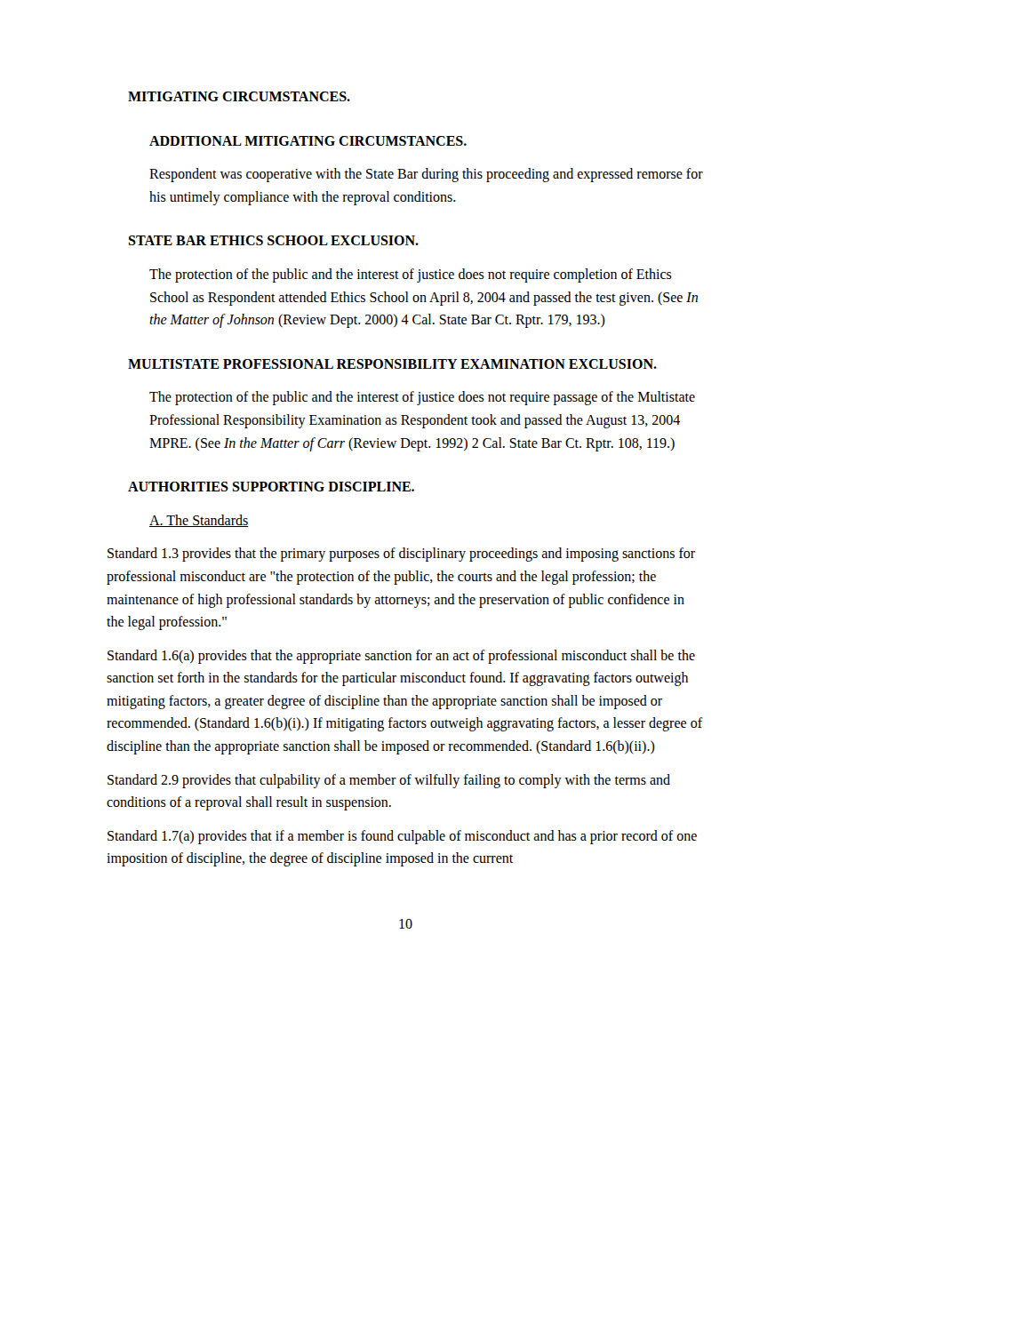MITIGATING CIRCUMSTANCES.
ADDITIONAL MITIGATING CIRCUMSTANCES.
Respondent was cooperative with the State Bar during this proceeding and expressed remorse for his untimely compliance with the reproval conditions.
STATE BAR ETHICS SCHOOL EXCLUSION.
The protection of the public and the interest of justice does not require completion of Ethics School as Respondent attended Ethics School on April 8, 2004 and passed the test given. (See In the Matter of Johnson (Review Dept. 2000) 4 Cal. State Bar Ct. Rptr. 179, 193.)
MULTISTATE PROFESSIONAL RESPONSIBILITY EXAMINATION EXCLUSION.
The protection of the public and the interest of justice does not require passage of the Multistate Professional Responsibility Examination as Respondent took and passed the August 13, 2004 MPRE. (See In the Matter of Carr (Review Dept. 1992) 2 Cal. State Bar Ct. Rptr. 108, 119.)
AUTHORITIES SUPPORTING DISCIPLINE.
A. The Standards
Standard 1.3 provides that the primary purposes of disciplinary proceedings and imposing sanctions for professional misconduct are "the protection of the public, the courts and the legal profession; the maintenance of high professional standards by attorneys; and the preservation of public confidence in the legal profession."
Standard 1.6(a) provides that the appropriate sanction for an act of professional misconduct shall be the sanction set forth in the standards for the particular misconduct found. If aggravating factors outweigh mitigating factors, a greater degree of discipline than the appropriate sanction shall be imposed or recommended. (Standard 1.6(b)(i).) If mitigating factors outweigh aggravating factors, a lesser degree of discipline than the appropriate sanction shall be imposed or recommended. (Standard 1.6(b)(ii).)
Standard 2.9 provides that culpability of a member of wilfully failing to comply with the terms and conditions of a reproval shall result in suspension.
Standard 1.7(a) provides that if a member is found culpable of misconduct and has a prior record of one imposition of discipline, the degree of discipline imposed in the current
10